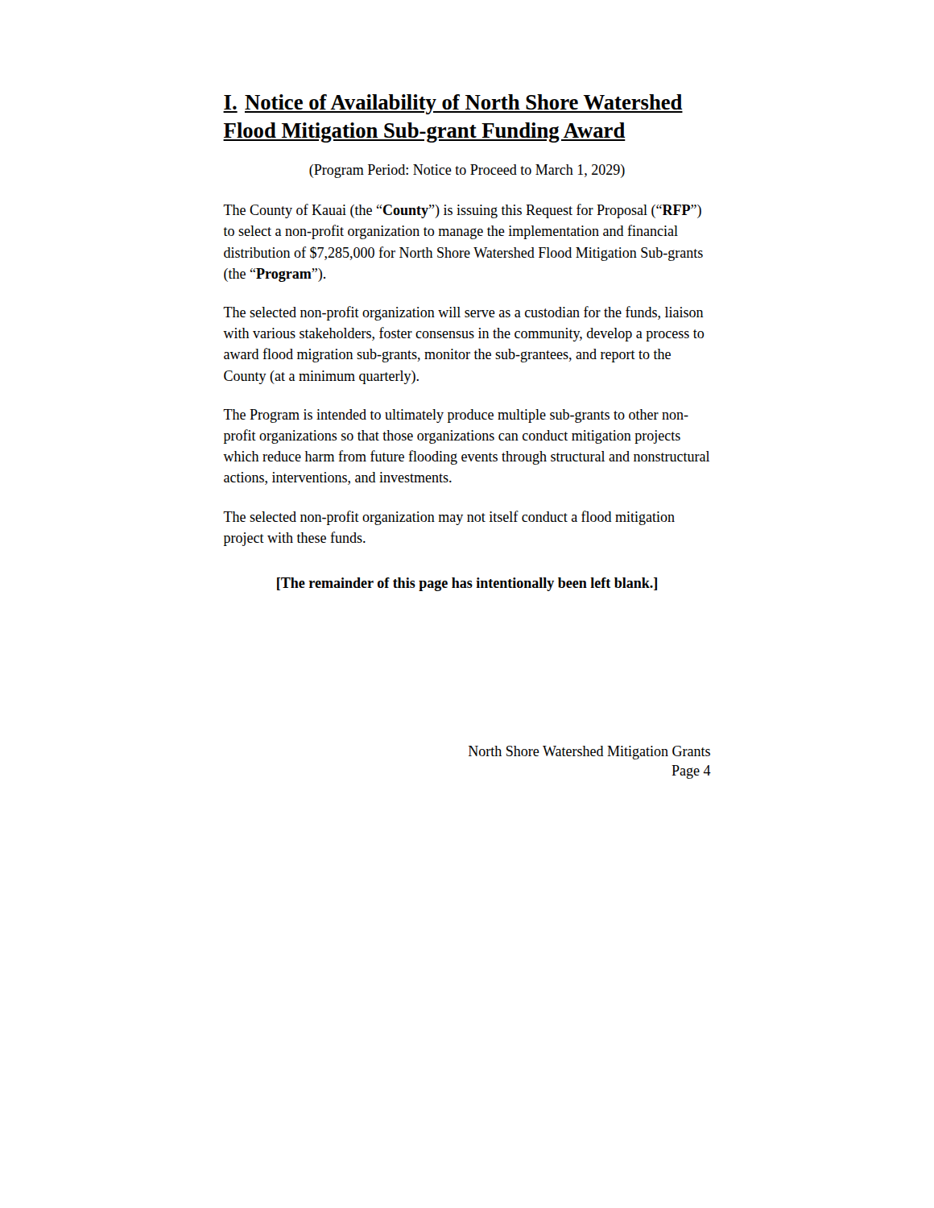I. Notice of Availability of North Shore Watershed Flood Mitigation Sub-grant Funding Award
(Program Period: Notice to Proceed to March 1, 2029)
The County of Kauai (the “County”) is issuing this Request for Proposal (“RFP”) to select a non-profit organization to manage the implementation and financial distribution of $7,285,000 for North Shore Watershed Flood Mitigation Sub-grants (the “Program”).
The selected non-profit organization will serve as a custodian for the funds, liaison with various stakeholders, foster consensus in the community, develop a process to award flood migration sub-grants, monitor the sub-grantees, and report to the County (at a minimum quarterly).
The Program is intended to ultimately produce multiple sub-grants to other non-profit organizations so that those organizations can conduct mitigation projects which reduce harm from future flooding events through structural and nonstructural actions, interventions, and investments.
The selected non-profit organization may not itself conduct a flood mitigation project with these funds.
[The remainder of this page has intentionally been left blank.]
North Shore Watershed Mitigation Grants
Page 4